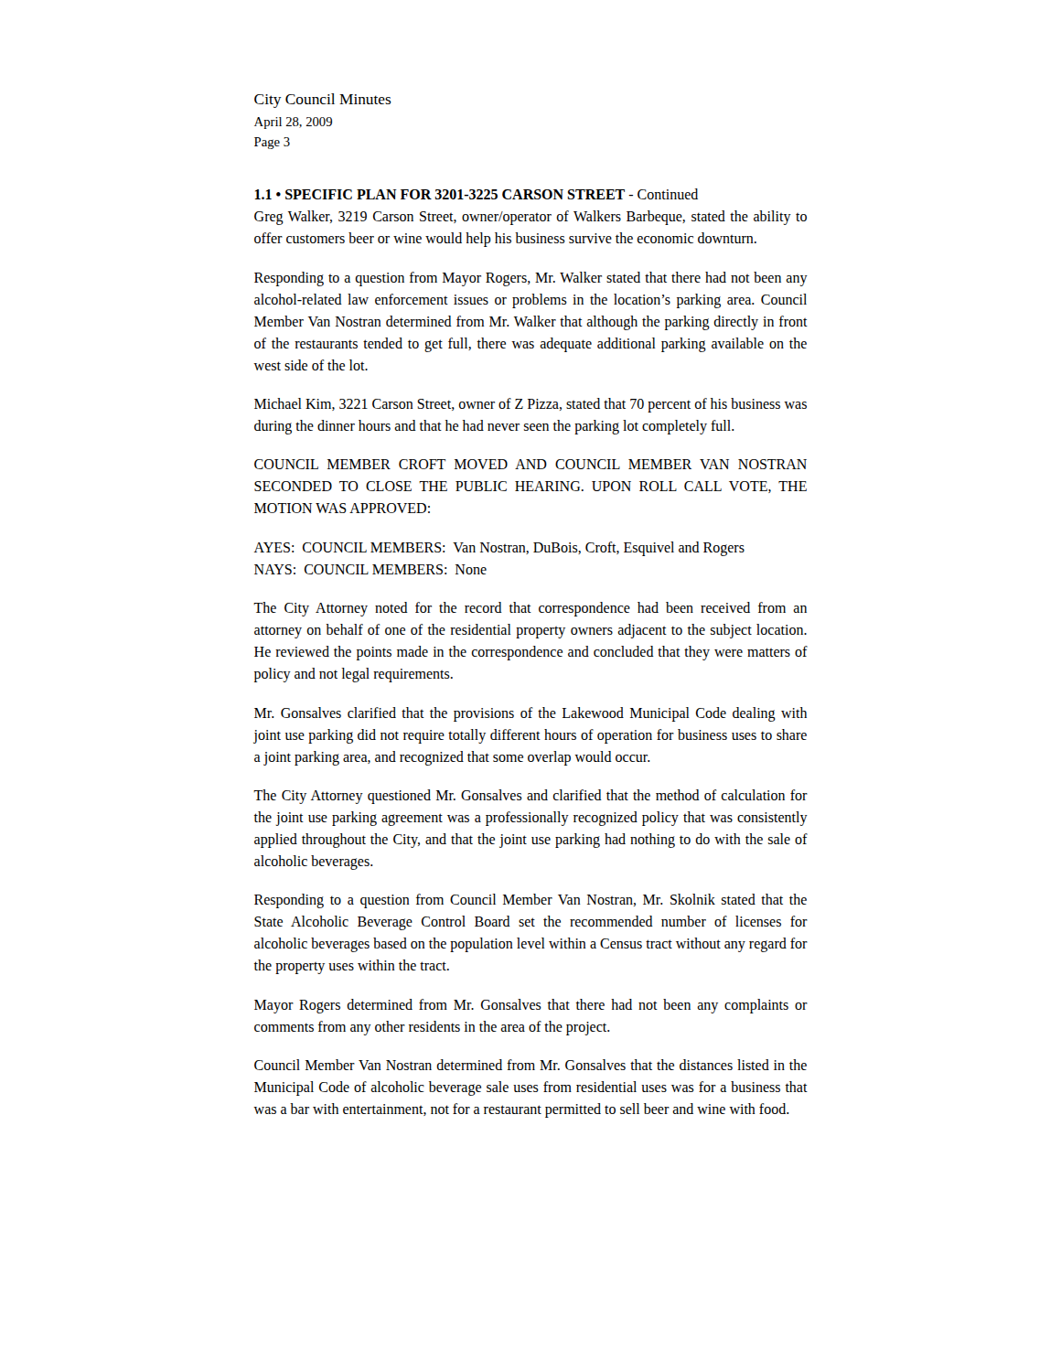City Council Minutes
April 28, 2009
Page 3
1.1 • SPECIFIC PLAN FOR 3201-3225 CARSON STREET
- Continued
Greg Walker, 3219 Carson Street, owner/operator of Walkers Barbeque, stated the ability to offer customers beer or wine would help his business survive the economic downturn.
Responding to a question from Mayor Rogers, Mr. Walker stated that there had not been any alcohol-related law enforcement issues or problems in the location’s parking area. Council Member Van Nostran determined from Mr. Walker that although the parking directly in front of the restaurants tended to get full, there was adequate additional parking available on the west side of the lot.
Michael Kim, 3221 Carson Street, owner of Z Pizza, stated that 70 percent of his business was during the dinner hours and that he had never seen the parking lot completely full.
COUNCIL MEMBER CROFT MOVED AND COUNCIL MEMBER VAN NOSTRAN SECONDED TO CLOSE THE PUBLIC HEARING. UPON ROLL CALL VOTE, THE MOTION WAS APPROVED:
AYES: COUNCIL MEMBERS: Van Nostran, DuBois, Croft, Esquivel and Rogers
NAYS: COUNCIL MEMBERS: None
The City Attorney noted for the record that correspondence had been received from an attorney on behalf of one of the residential property owners adjacent to the subject location. He reviewed the points made in the correspondence and concluded that they were matters of policy and not legal requirements.
Mr. Gonsalves clarified that the provisions of the Lakewood Municipal Code dealing with joint use parking did not require totally different hours of operation for business uses to share a joint parking area, and recognized that some overlap would occur.
The City Attorney questioned Mr. Gonsalves and clarified that the method of calculation for the joint use parking agreement was a professionally recognized policy that was consistently applied throughout the City, and that the joint use parking had nothing to do with the sale of alcoholic beverages.
Responding to a question from Council Member Van Nostran, Mr. Skolnik stated that the State Alcoholic Beverage Control Board set the recommended number of licenses for alcoholic beverages based on the population level within a Census tract without any regard for the property uses within the tract.
Mayor Rogers determined from Mr. Gonsalves that there had not been any complaints or comments from any other residents in the area of the project.
Council Member Van Nostran determined from Mr. Gonsalves that the distances listed in the Municipal Code of alcoholic beverage sale uses from residential uses was for a business that was a bar with entertainment, not for a restaurant permitted to sell beer and wine with food.